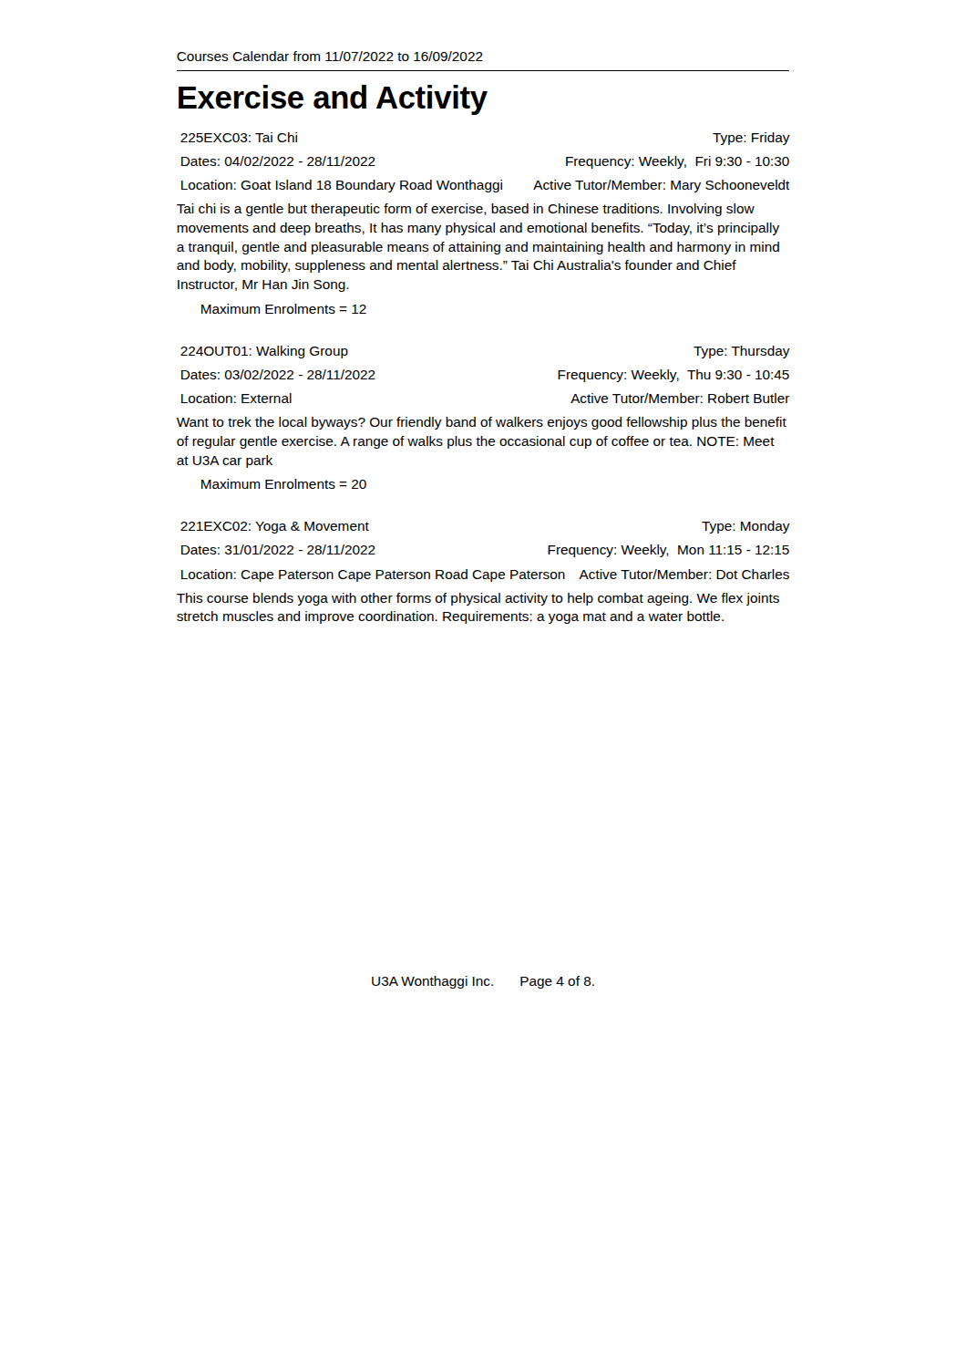Courses Calendar from 11/07/2022 to 16/09/2022
Exercise and Activity
225EXC03: Tai Chi Type: Friday
Dates: 04/02/2022 - 28/11/2022 Frequency: Weekly, Fri 9:30 - 10:30
Location: Goat Island 18 Boundary Road Wonthaggi Active Tutor/Member: Mary Schooneveldt
Tai chi is a gentle but therapeutic form of exercise, based in Chinese traditions. Involving slow movements and deep breaths, It has many physical and emotional benefits. “Today, it’s principally a tranquil, gentle and pleasurable means of attaining and maintaining health and harmony in mind and body, mobility, suppleness and mental alertness.” Tai Chi Australia's founder and Chief Instructor, Mr Han Jin Song.
Maximum Enrolments = 12
224OUT01: Walking Group Type: Thursday
Dates: 03/02/2022 - 28/11/2022 Frequency: Weekly, Thu 9:30 - 10:45
Location: External Active Tutor/Member: Robert Butler
Want to trek the local byways? Our friendly band of walkers enjoys good fellowship plus the benefit of regular gentle exercise. A range of walks plus the occasional cup of coffee or tea. NOTE: Meet at U3A car park
Maximum Enrolments = 20
221EXC02: Yoga & Movement Type: Monday
Dates: 31/01/2022 - 28/11/2022 Frequency: Weekly, Mon 11:15 - 12:15
Location: Cape Paterson Cape Paterson Road Cape Paterson Active Tutor/Member: Dot Charles
This course blends yoga with other forms of physical activity to help combat ageing. We flex joints stretch muscles and improve coordination. Requirements: a yoga mat and a water bottle.
U3A Wonthaggi Inc.Page 4 of 8.